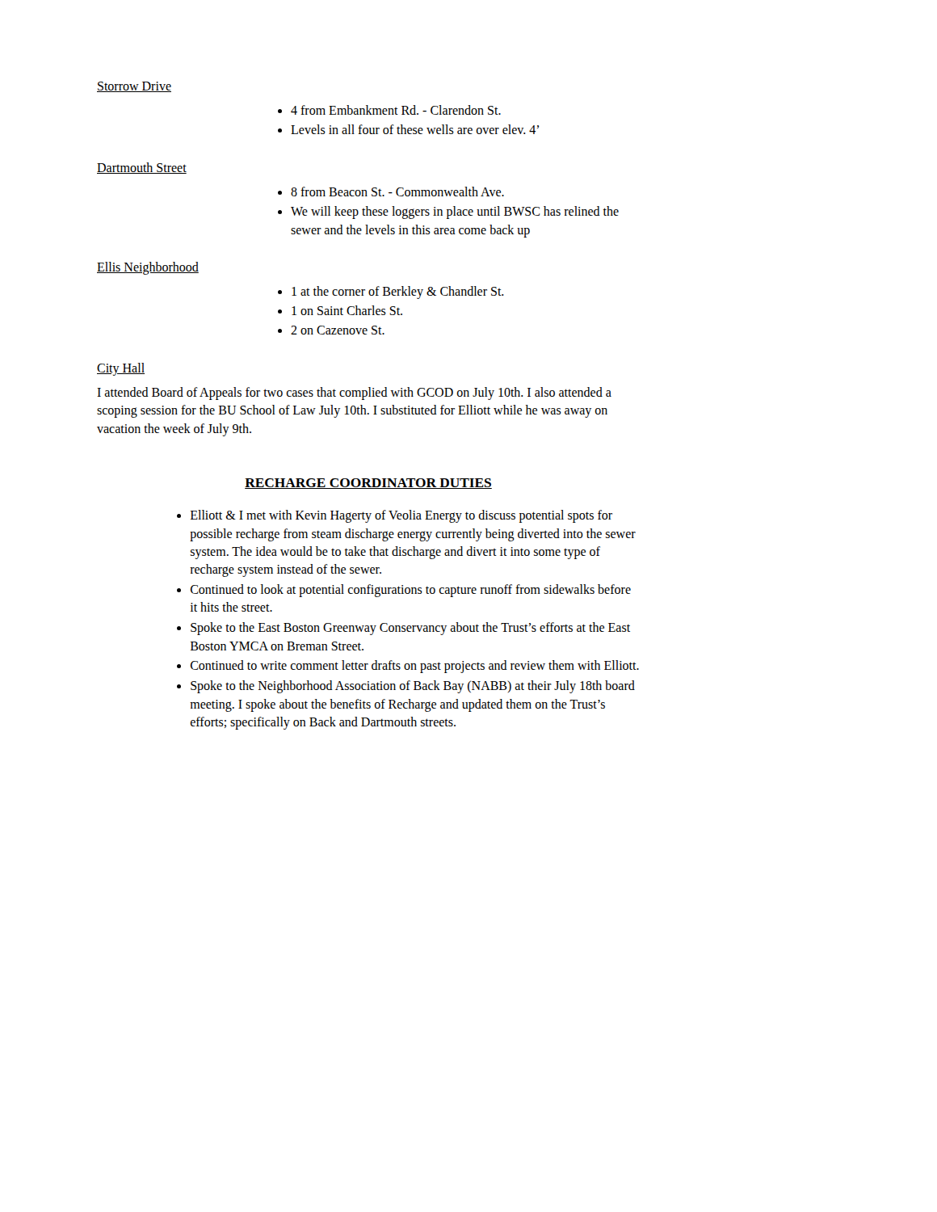Storrow Drive
4 from Embankment Rd. - Clarendon St.
Levels in all four of these wells are over elev. 4’
Dartmouth Street
8 from Beacon St. - Commonwealth Ave.
We will keep these loggers in place until BWSC has relined the sewer and the levels in this area come back up
Ellis Neighborhood
1 at the corner of Berkley & Chandler St.
1 on Saint Charles St.
2 on Cazenove St.
City Hall
I attended Board of Appeals for two cases that complied with GCOD on July 10th. I also attended a scoping session for the BU School of Law July 10th. I substituted for Elliott while he was away on vacation the week of July 9th.
RECHARGE COORDINATOR DUTIES
Elliott & I met with Kevin Hagerty of Veolia Energy to discuss potential spots for possible recharge from steam discharge energy currently being diverted into the sewer system. The idea would be to take that discharge and divert it into some type of recharge system instead of the sewer.
Continued to look at potential configurations to capture runoff from sidewalks before it hits the street.
Spoke to the East Boston Greenway Conservancy about the Trust’s efforts at the East Boston YMCA on Breman Street.
Continued to write comment letter drafts on past projects and review them with Elliott.
Spoke to the Neighborhood Association of Back Bay (NABB) at their July 18th board meeting. I spoke about the benefits of Recharge and updated them on the Trust’s efforts; specifically on Back and Dartmouth streets.